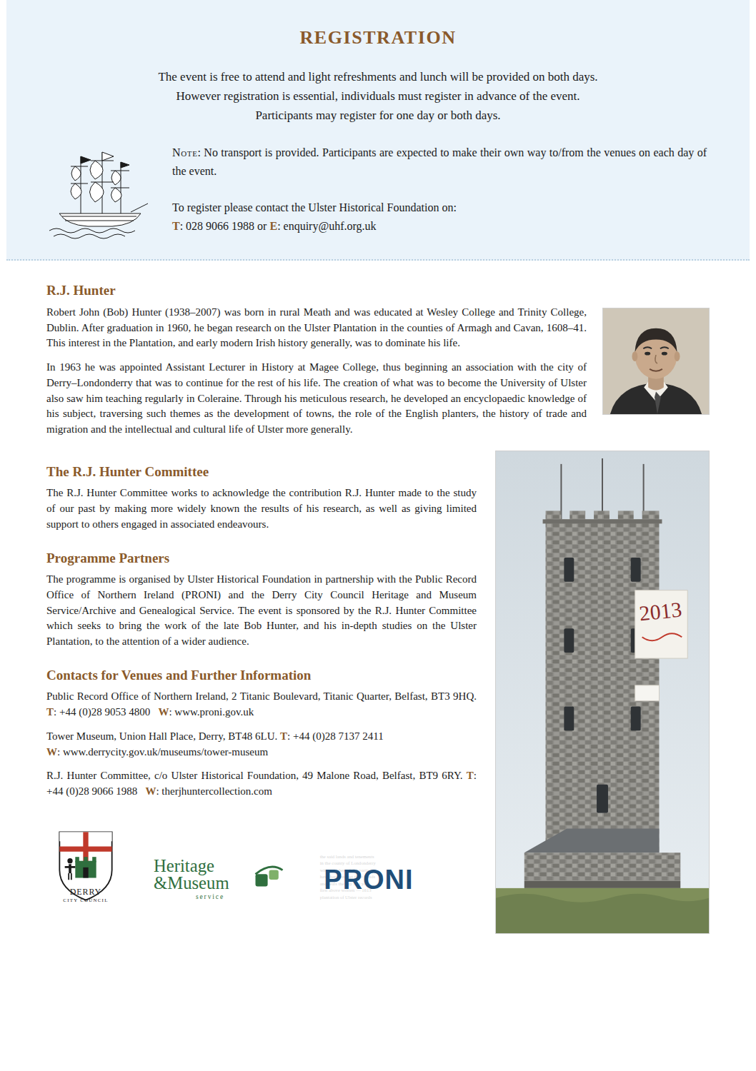REGISTRATION
The event is free to attend and light refreshments and lunch will be provided on both days.
However registration is essential, individuals must register in advance of the event.
Participants may register for one day or both days.
Note: No transport is provided. Participants are expected to make their own way to/from the venues on each day of the event.
To register please contact the Ulster Historical Foundation on:
T: 028 9066 1988 or E: enquiry@uhf.org.uk
R.J. Hunter
Robert John (Bob) Hunter (1938–2007) was born in rural Meath and was educated at Wesley College and Trinity College, Dublin. After graduation in 1960, he began research on the Ulster Plantation in the counties of Armagh and Cavan, 1608–41. This interest in the Plantation, and early modern Irish history generally, was to dominate his life.
In 1963 he was appointed Assistant Lecturer in History at Magee College, thus beginning an association with the city of Derry–Londonderry that was to continue for the rest of his life. The creation of what was to become the University of Ulster also saw him teaching regularly in Coleraine. Through his meticulous research, he developed an encyclopaedic knowledge of his subject, traversing such themes as the development of towns, the role of the English planters, the history of trade and migration and the intellectual and cultural life of Ulster more generally.
2013
The R.J. Hunter Committee
The R.J. Hunter Committee works to acknowledge the contribution R.J. Hunter made to the study of our past by making more widely known the results of his research, as well as giving limited support to others engaged in associated endeavours.
Programme Partners
The programme is organised by Ulster Historical Foundation in partnership with the Public Record Office of Northern Ireland (PRONI) and the Derry City Council Heritage and Museum Service/Archive and Genealogical Service. The event is sponsored by the R.J. Hunter Committee which seeks to bring the work of the late Bob Hunter, and his in-depth studies on the Ulster Plantation, to the attention of a wider audience.
Contacts for Venues and Further Information
Public Record Office of Northern Ireland, 2 Titanic Boulevard, Titanic Quarter, Belfast, BT3 9HQ. T: +44 (0)28 9053 4800 W: www.proni.gov.uk
Tower Museum, Union Hall Place, Derry, BT48 6LU. T: +44 (0)28 7137 2411
W: www.derrycity.gov.uk/museums/tower-museum
R.J. Hunter Committee, c/o Ulster Historical Foundation, 49 Malone Road, Belfast, BT9 6RY. T: +44 (0)28 9066 1988 W: therjhuntercollection.com
DERRY CITY COUNCIL
Heritage &Museum service
the said lands and tenements in the county of Londonderry witness whereof the parties have hereunto set their hands and seals the day and year first above written — 1613 plantation of Ulster records PRONI